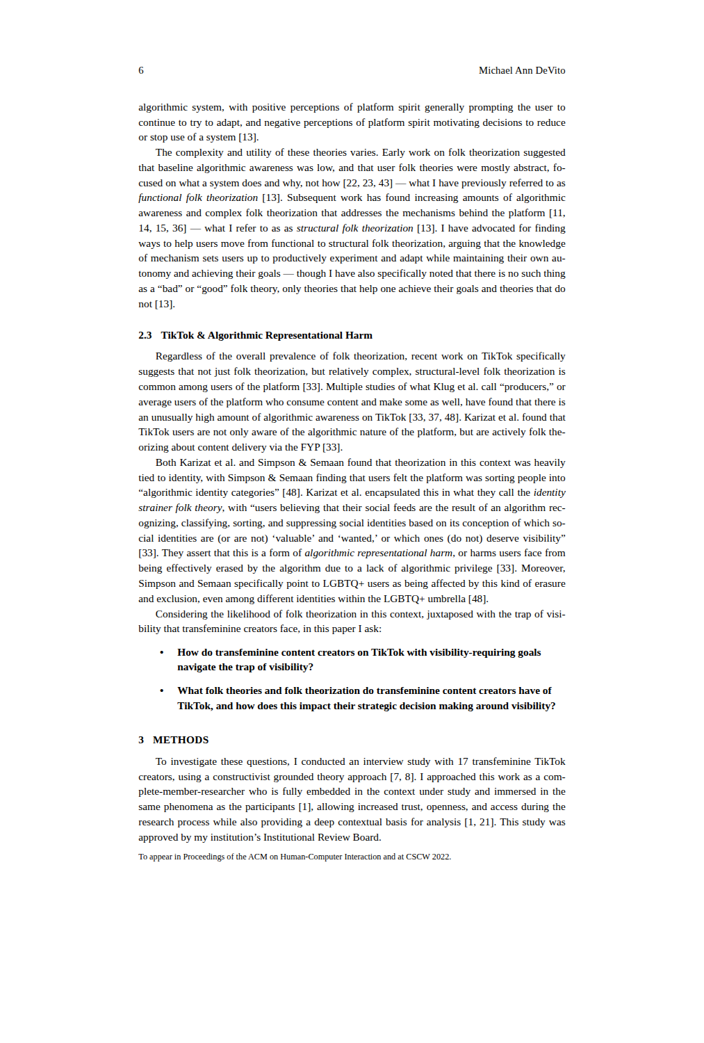6 Michael Ann DeVito
algorithmic system, with positive perceptions of platform spirit generally prompting the user to continue to try to adapt, and negative perceptions of platform spirit motivating decisions to reduce or stop use of a system [13].
The complexity and utility of these theories varies. Early work on folk theorization suggested that baseline algorithmic awareness was low, and that user folk theories were mostly abstract, focused on what a system does and why, not how [22, 23, 43] — what I have previously referred to as functional folk theorization [13]. Subsequent work has found increasing amounts of algorithmic awareness and complex folk theorization that addresses the mechanisms behind the platform [11, 14, 15, 36] — what I refer to as as structural folk theorization [13]. I have advocated for finding ways to help users move from functional to structural folk theorization, arguing that the knowledge of mechanism sets users up to productively experiment and adapt while maintaining their own autonomy and achieving their goals — though I have also specifically noted that there is no such thing as a “bad” or “good” folk theory, only theories that help one achieve their goals and theories that do not [13].
2.3 TikTok & Algorithmic Representational Harm
Regardless of the overall prevalence of folk theorization, recent work on TikTok specifically suggests that not just folk theorization, but relatively complex, structural-level folk theorization is common among users of the platform [33]. Multiple studies of what Klug et al. call “producers,” or average users of the platform who consume content and make some as well, have found that there is an unusually high amount of algorithmic awareness on TikTok [33, 37, 48]. Karizat et al. found that TikTok users are not only aware of the algorithmic nature of the platform, but are actively folk theorizing about content delivery via the FYP [33].
Both Karizat et al. and Simpson & Semaan found that theorization in this context was heavily tied to identity, with Simpson & Semaan finding that users felt the platform was sorting people into “algorithmic identity categories” [48]. Karizat et al. encapsulated this in what they call the identity strainer folk theory, with “users believing that their social feeds are the result of an algorithm recognizing, classifying, sorting, and suppressing social identities based on its conception of which social identities are (or are not) ‘valuable’ and ‘wanted,’ or which ones (do not) deserve visibility” [33]. They assert that this is a form of algorithmic representational harm, or harms users face from being effectively erased by the algorithm due to a lack of algorithmic privilege [33]. Moreover, Simpson and Semaan specifically point to LGBTQ+ users as being affected by this kind of erasure and exclusion, even among different identities within the LGBTQ+ umbrella [48].
Considering the likelihood of folk theorization in this context, juxtaposed with the trap of visibility that transfeminine creators face, in this paper I ask:
How do transfeminine content creators on TikTok with visibility-requiring goals navigate the trap of visibility?
What folk theories and folk theorization do transfeminine content creators have of TikTok, and how does this impact their strategic decision making around visibility?
3 METHODS
To investigate these questions, I conducted an interview study with 17 transfeminine TikTok creators, using a constructivist grounded theory approach [7, 8]. I approached this work as a complete-member-researcher who is fully embedded in the context under study and immersed in the same phenomena as the participants [1], allowing increased trust, openness, and access during the research process while also providing a deep contextual basis for analysis [1, 21]. This study was approved by my institution’s Institutional Review Board.
To appear in Proceedings of the ACM on Human-Computer Interaction and at CSCW 2022.